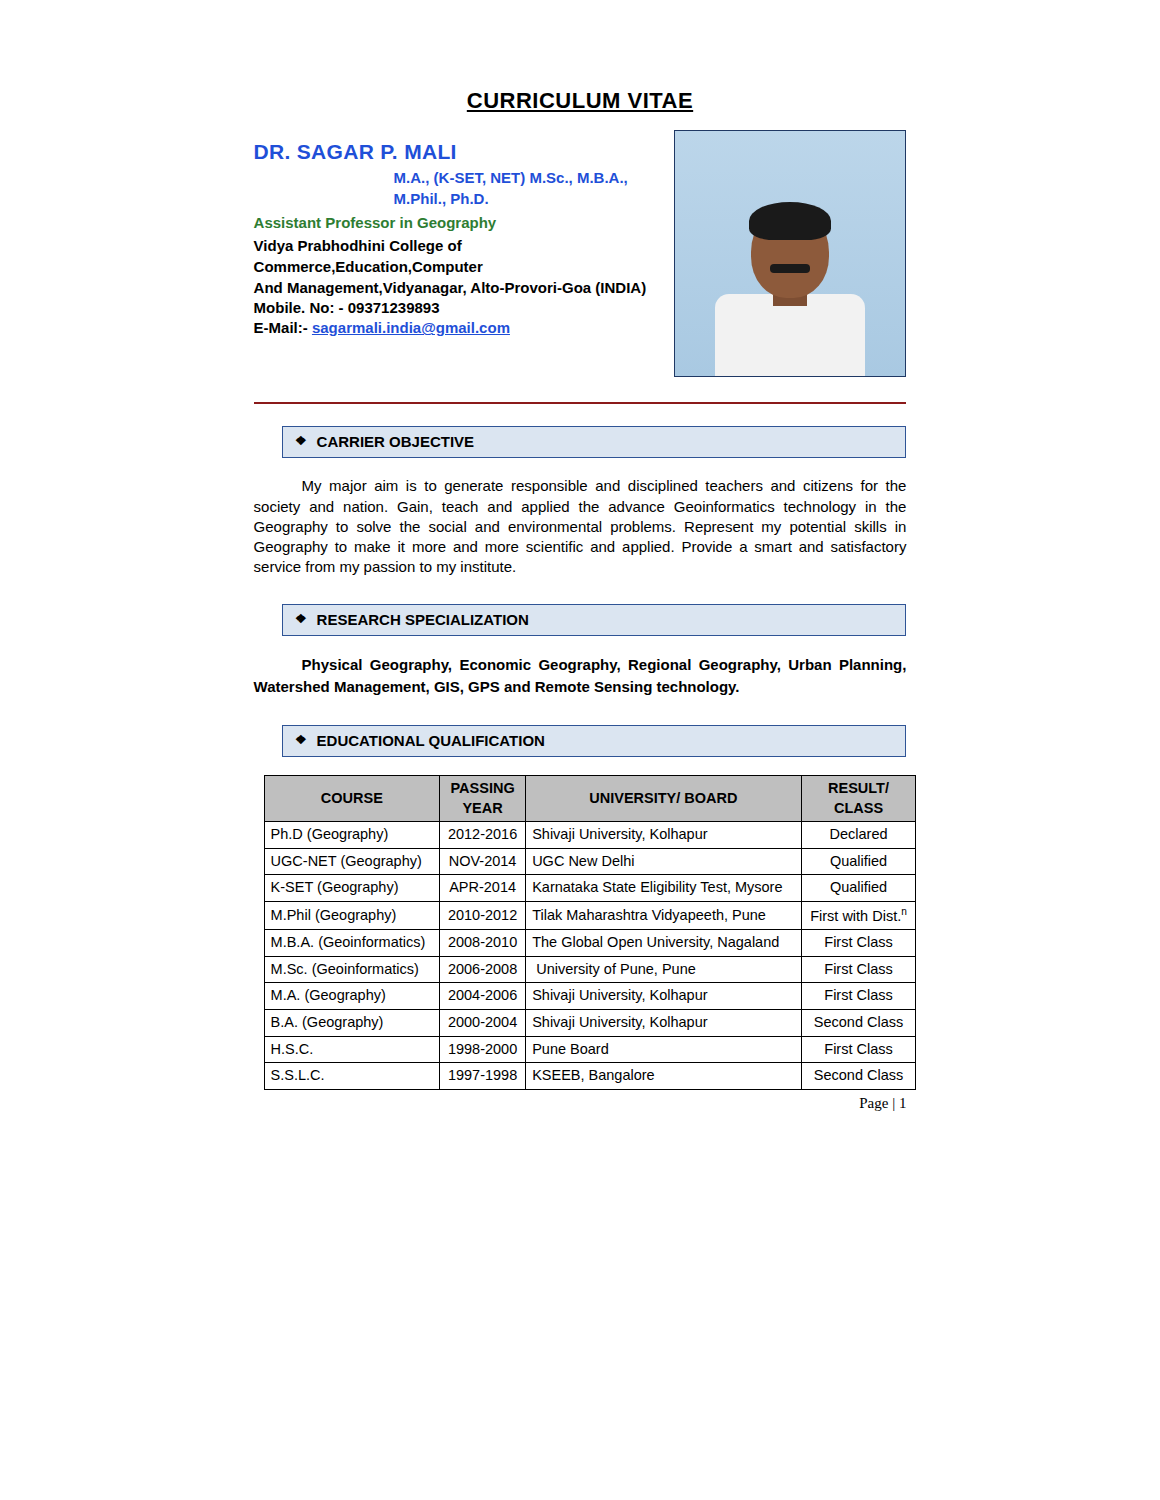CURRICULUM VITAE
DR. SAGAR P. MALI
M.A., (K-SET, NET) M.Sc., M.B.A., M.Phil., Ph.D.
Assistant Professor in Geography
Vidya Prabhodhini College of Commerce,Education,Computer
And Management,Vidyanagar, Alto-Provori-Goa (INDIA)
Mobile. No: - 09371239893
E-Mail:- sagarmali.india@gmail.com
CARRIER OBJECTIVE
My major aim is to generate responsible and disciplined teachers and citizens for the society and nation. Gain, teach and applied the advance Geoinformatics technology in the Geography to solve the social and environmental problems. Represent my potential skills in Geography to make it more and more scientific and applied. Provide a smart and satisfactory service from my passion to my institute.
RESEARCH SPECIALIZATION
Physical Geography, Economic Geography, Regional Geography, Urban Planning, Watershed Management, GIS, GPS and Remote Sensing technology.
EDUCATIONAL QUALIFICATION
| COURSE | PASSING YEAR | UNIVERSITY/ BOARD | RESULT/ CLASS |
| --- | --- | --- | --- |
| Ph.D (Geography) | 2012-2016 | Shivaji University, Kolhapur | Declared |
| UGC-NET (Geography) | NOV-2014 | UGC New Delhi | Qualified |
| K-SET (Geography) | APR-2014 | Karnataka State Eligibility Test, Mysore | Qualified |
| M.Phil (Geography) | 2010-2012 | Tilak Maharashtra Vidyapeeth, Pune | First with Dist. n |
| M.B.A. (Geoinformatics) | 2008-2010 | The Global Open University, Nagaland | First Class |
| M.Sc. (Geoinformatics) | 2006-2008 | University of Pune, Pune | First Class |
| M.A. (Geography) | 2004-2006 | Shivaji University, Kolhapur | First Class |
| B.A. (Geography) | 2000-2004 | Shivaji University, Kolhapur | Second Class |
| H.S.C. | 1998-2000 | Pune Board | First Class |
| S.S.L.C. | 1997-1998 | KSEEB, Bangalore | Second Class |
Page | 1